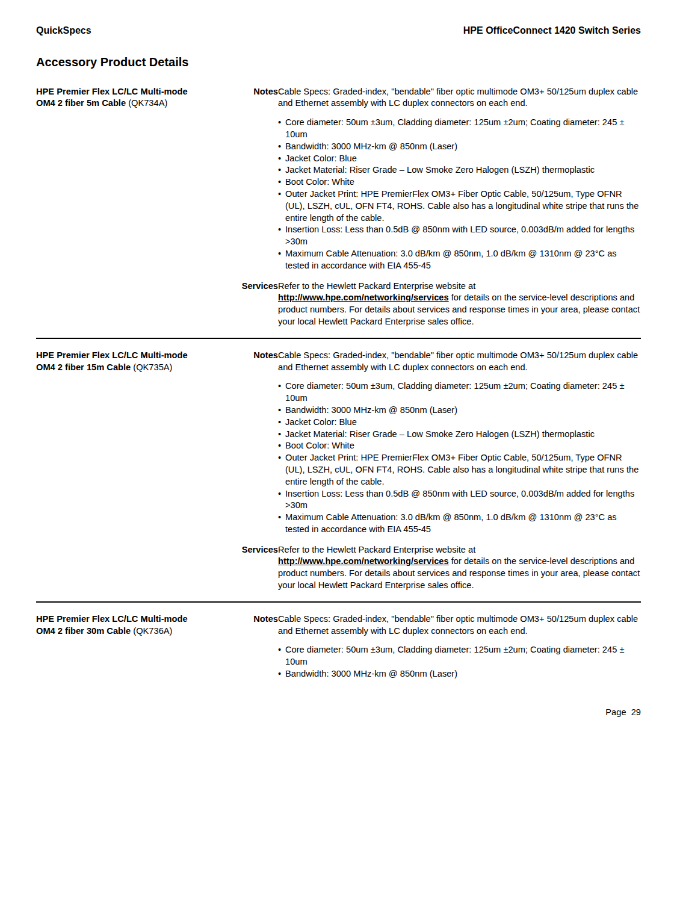QuickSpecs
HPE OfficeConnect 1420 Switch Series
Accessory Product Details
| HPE Premier Flex LC/LC Multi-mode OM4 2 fiber 5m Cable (QK734A) | Notes | Cable Specs: Graded-index, "bendable" fiber optic multimode OM3+ 50/125um duplex cable and Ethernet assembly with LC duplex connectors on each end. Core diameter: 50um ±3um, Cladding diameter: 125um ±2um; Coating diameter: 245 ± 10um Bandwidth: 3000 MHz-km @ 850nm (Laser) Jacket Color: Blue Jacket Material: Riser Grade – Low Smoke Zero Halogen (LSZH) thermoplastic Boot Color: White Outer Jacket Print: HPE PremierFlex OM3+ Fiber Optic Cable, 50/125um, Type OFNR (UL), LSZH, cUL, OFN FT4, ROHS. Cable also has a longitudinal white stripe that runs the entire length of the cable. Insertion Loss: Less than 0.5dB @ 850nm with LED source, 0.003dB/m added for lengths >30m Maximum Cable Attenuation: 3.0 dB/km @ 850nm, 1.0 dB/km @ 1310nm @ 23°C as tested in accordance with EIA 455-45 |
| | Services | Refer to the Hewlett Packard Enterprise website at http://www.hpe.com/networking/services for details on the service-level descriptions and product numbers. For details about services and response times in your area, please contact your local Hewlett Packard Enterprise sales office. |
| HPE Premier Flex LC/LC Multi-mode OM4 2 fiber 15m Cable (QK735A) | Notes | Cable Specs: Graded-index, "bendable" fiber optic multimode OM3+ 50/125um duplex cable and Ethernet assembly with LC duplex connectors on each end. Core diameter: 50um ±3um, Cladding diameter: 125um ±2um; Coating diameter: 245 ± 10um Bandwidth: 3000 MHz-km @ 850nm (Laser) Jacket Color: Blue Jacket Material: Riser Grade – Low Smoke Zero Halogen (LSZH) thermoplastic Boot Color: White Outer Jacket Print: HPE PremierFlex OM3+ Fiber Optic Cable, 50/125um, Type OFNR (UL), LSZH, cUL, OFN FT4, ROHS. Cable also has a longitudinal white stripe that runs the entire length of the cable. Insertion Loss: Less than 0.5dB @ 850nm with LED source, 0.003dB/m added for lengths >30m Maximum Cable Attenuation: 3.0 dB/km @ 850nm, 1.0 dB/km @ 1310nm @ 23°C as tested in accordance with EIA 455-45 |
| | Services | Refer to the Hewlett Packard Enterprise website at http://www.hpe.com/networking/services for details on the service-level descriptions and product numbers. For details about services and response times in your area, please contact your local Hewlett Packard Enterprise sales office. |
| HPE Premier Flex LC/LC Multi-mode OM4 2 fiber 30m Cable (QK736A) | Notes | Cable Specs: Graded-index, "bendable" fiber optic multimode OM3+ 50/125um duplex cable and Ethernet assembly with LC duplex connectors on each end. Core diameter: 50um ±3um, Cladding diameter: 125um ±2um; Coating diameter: 245 ± 10um Bandwidth: 3000 MHz-km @ 850nm (Laser) |
Page 29